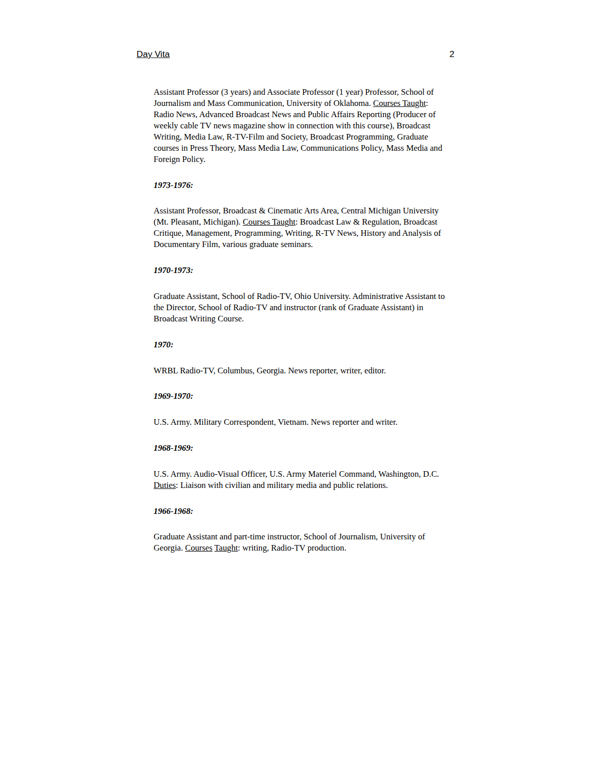Day Vita 2
Assistant Professor (3 years) and Associate Professor (1 year) Professor, School of Journalism and Mass Communication, University of Oklahoma. Courses Taught: Radio News, Advanced Broadcast News and Public Affairs Reporting (Producer of weekly cable TV news magazine show in connection with this course), Broadcast Writing, Media Law, R-TV-Film and Society, Broadcast Programming, Graduate courses in Press Theory, Mass Media Law, Communications Policy, Mass Media and Foreign Policy.
1973-1976:
Assistant Professor, Broadcast & Cinematic Arts Area, Central Michigan University (Mt. Pleasant, Michigan). Courses Taught: Broadcast Law & Regulation, Broadcast Critique, Management, Programming, Writing, R-TV News, History and Analysis of Documentary Film, various graduate seminars.
1970-1973:
Graduate Assistant, School of Radio-TV, Ohio University. Administrative Assistant to the Director, School of Radio-TV and instructor (rank of Graduate Assistant) in Broadcast Writing Course.
1970:
WRBL Radio-TV, Columbus, Georgia. News reporter, writer, editor.
1969-1970:
U.S. Army. Military Correspondent, Vietnam. News reporter and writer.
1968-1969:
U.S. Army. Audio-Visual Officer, U.S. Army Materiel Command, Washington, D.C. Duties: Liaison with civilian and military media and public relations.
1966-1968:
Graduate Assistant and part-time instructor, School of Journalism, University of Georgia. Courses Taught: writing, Radio-TV production.